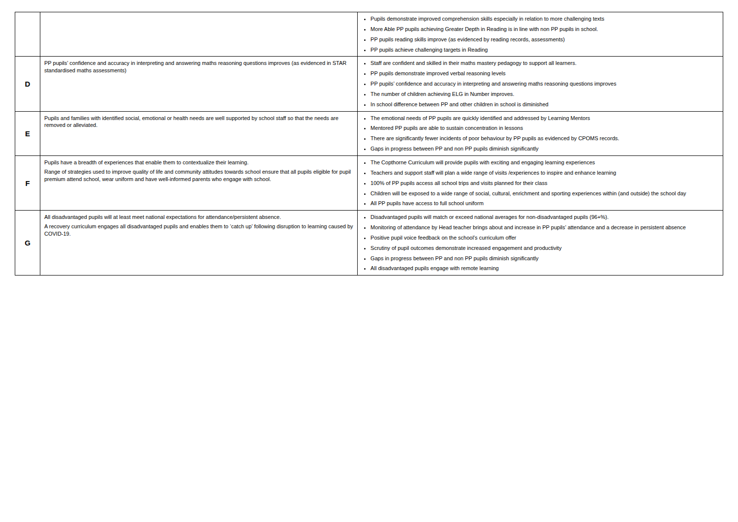| | | Pupils demonstrate improved comprehension skills especially in relation to more challenging texts More Able PP pupils achieving Greater Depth in Reading is in line with non PP pupils in school. PP pupils reading skills improve (as evidenced by reading records, assessments) PP pupils achieve challenging targets in Reading |
| D | PP pupils’ confidence and accuracy in interpreting and answering maths reasoning questions improves (as evidenced in STAR standardised maths assessments) | Staff are confident and skilled in their maths mastery pedagogy to support all learners. PP pupils demonstrate improved verbal reasoning levels PP pupils’ confidence and accuracy in interpreting and answering maths reasoning questions improves The number of children achieving ELG in Number improves. In school difference between PP and other children in school is diminished |
| E | Pupils and families with identified social, emotional or health needs are well supported by school staff so that the needs are removed or alleviated. | The emotional needs of PP pupils are quickly identified and addressed by Learning Mentors Mentored PP pupils are able to sustain concentration in lessons There are significantly fewer incidents of poor behaviour by PP pupils as evidenced by CPOMS records. Gaps in progress between PP and non PP pupils diminish significantly |
| F | Pupils have a breadth of experiences that enable them to contextualize their learning. Range of strategies used to improve quality of life and community attitudes towards school ensure that all pupils eligible for pupil premium attend school, wear uniform and have well-informed parents who engage with school. | The Copthorne Curriculum will provide pupils with exciting and engaging learning experiences Teachers and support staff will plan a wide range of visits /experiences to inspire and enhance learning 100% of PP pupils access all school trips and visits planned for their class Children will be exposed to a wide range of social, cultural, enrichment and sporting experiences within (and outside) the school day All PP pupils have access to full school uniform |
| G | All disadvantaged pupils will at least meet national expectations for attendance/persistent absence. A recovery curriculum engages all disadvantaged pupils and enables them to ‘catch up’ following disruption to learning caused by COVID-19. | Disadvantaged pupils will match or exceed national averages for non-disadvantaged pupils (96+%). Monitoring of attendance by Head teacher brings about and increase in PP pupils’ attendance and a decrease in persistent absence Positive pupil voice feedback on the school’s curriculum offer Scrutiny of pupil outcomes demonstrate increased engagement and productivity Gaps in progress between PP and non PP pupils diminish significantly All disadvantaged pupils engage with remote learning |